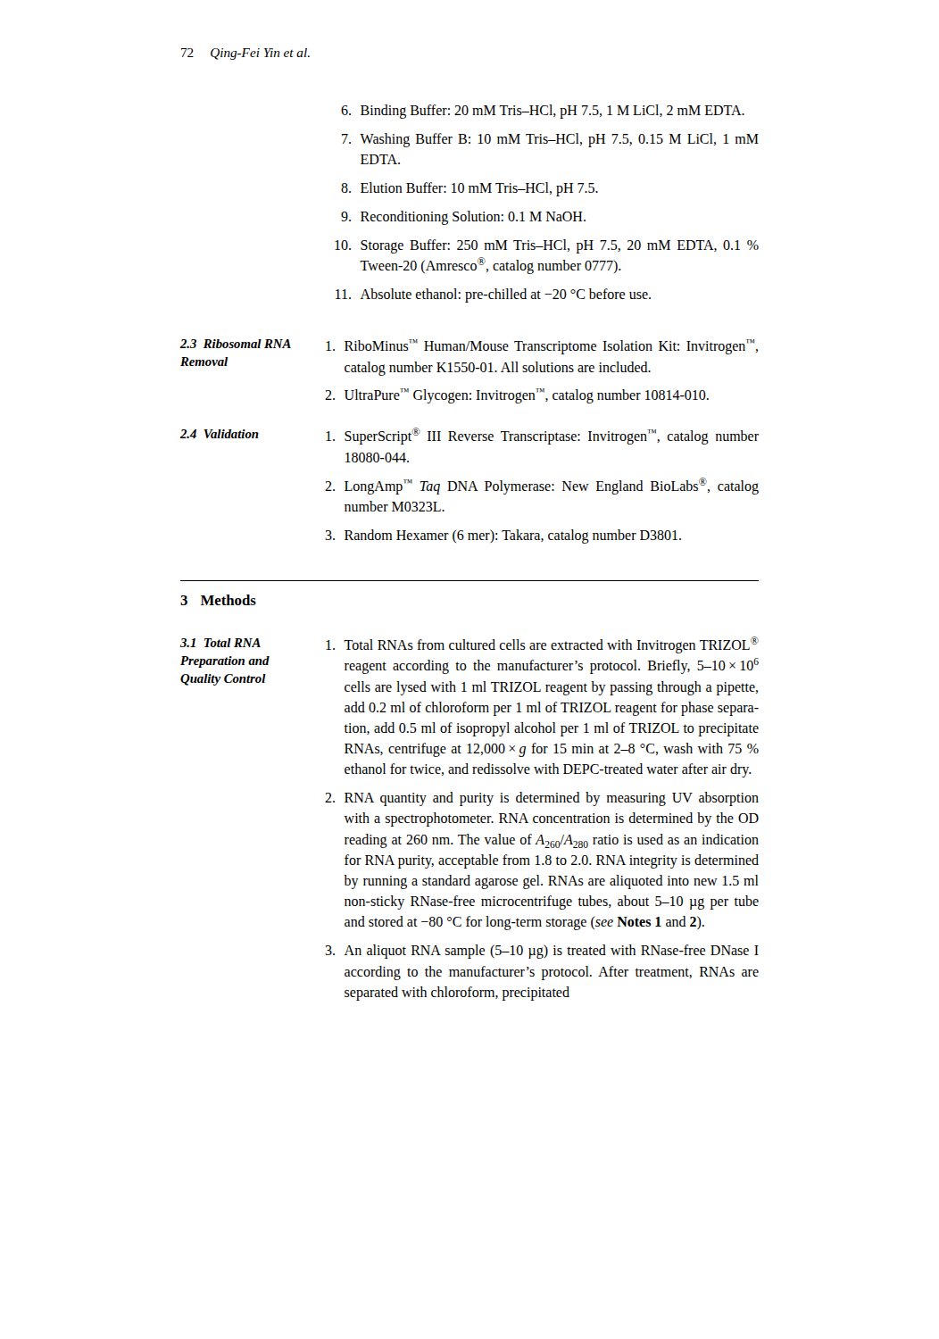72 Qing-Fei Yin et al.
Binding Buffer: 20 mM Tris–HCl, pH 7.5, 1 M LiCl, 2 mM EDTA.
Washing Buffer B: 10 mM Tris–HCl, pH 7.5, 0.15 M LiCl, 1 mM EDTA.
Elution Buffer: 10 mM Tris–HCl, pH 7.5.
Reconditioning Solution: 0.1 M NaOH.
Storage Buffer: 250 mM Tris–HCl, pH 7.5, 20 mM EDTA, 0.1 % Tween-20 (Amresco®, catalog number 0777).
Absolute ethanol: pre-chilled at −20 °C before use.
2.3 Ribosomal RNA Removal
RiboMinus™ Human/Mouse Transcriptome Isolation Kit: Invitrogen™, catalog number K1550-01. All solutions are included.
UltraPure™ Glycogen: Invitrogen™, catalog number 10814-010.
2.4 Validation
SuperScript® III Reverse Transcriptase: Invitrogen™, catalog number 18080-044.
LongAmp™ Taq DNA Polymerase: New England BioLabs®, catalog number M0323L.
Random Hexamer (6 mer): Takara, catalog number D3801.
3 Methods
3.1 Total RNA Preparation and Quality Control
Total RNAs from cultured cells are extracted with Invitrogen TRIZOL® reagent according to the manufacturer’s protocol. Briefly, 5–10 × 106 cells are lysed with 1 ml TRIZOL reagent by passing through a pipette, add 0.2 ml of chloroform per 1 ml of TRIZOL reagent for phase separation, add 0.5 ml of isopropyl alcohol per 1 ml of TRIZOL to precipitate RNAs, centrifuge at 12,000 × g for 15 min at 2–8 °C, wash with 75 % ethanol for twice, and redissolve with DEPC-treated water after air dry.
RNA quantity and purity is determined by measuring UV absorption with a spectrophotometer. RNA concentration is determined by the OD reading at 260 nm. The value of A260/A280 ratio is used as an indication for RNA purity, acceptable from 1.8 to 2.0. RNA integrity is determined by running a standard agarose gel. RNAs are aliquoted into new 1.5 ml non-sticky RNase-free microcentrifuge tubes, about 5–10 µg per tube and stored at −80 °C for long-term storage (see Notes 1 and 2).
An aliquot RNA sample (5–10 µg) is treated with RNase-free DNase I according to the manufacturer’s protocol. After treatment, RNAs are separated with chloroform, precipitated